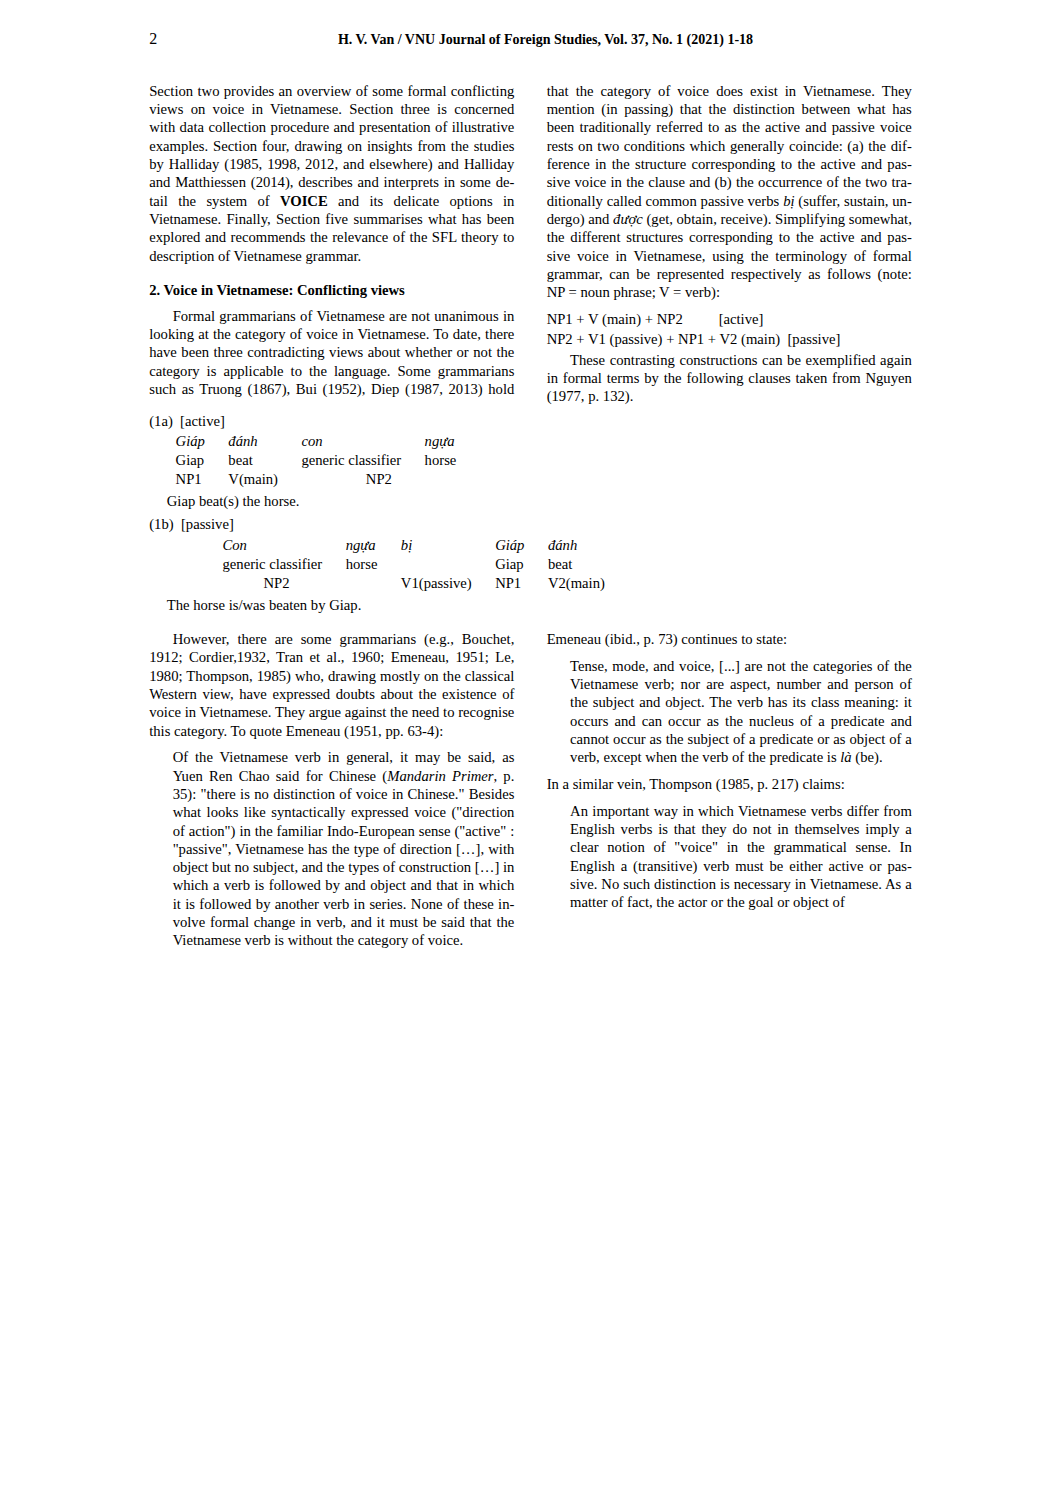2
H. V. Van / VNU Journal of Foreign Studies, Vol. 37, No. 1 (2021) 1-18
Section two provides an overview of some formal conflicting views on voice in Vietnamese. Section three is concerned with data collection procedure and presentation of illustrative examples. Section four, drawing on insights from the studies by Halliday (1985, 1998, 2012, and elsewhere) and Halliday and Matthiessen (2014), describes and interprets in some detail the system of VOICE and its delicate options in Vietnamese. Finally, Section five summarises what has been explored and recommends the relevance of the SFL theory to description of Vietnamese grammar.
2. Voice in Vietnamese: Conflicting views
Formal grammarians of Vietnamese are not unanimous in looking at the category of voice in Vietnamese. To date, there have been three contradicting views about whether or not the category is applicable to the language. Some grammarians such as Truong (1867), Bui (1952), Diep (1987, 2013) hold that the category of voice does exist in Vietnamese. They mention (in passing) that the distinction between what has been traditionally referred to as the active and passive voice rests on two conditions which generally coincide: (a) the difference in the structure corresponding to the active and passive voice in the clause and (b) the occurrence of the two traditionally called common passive verbs bị (suffer, sustain, undergo) and được (get, obtain, receive). Simplifying somewhat, the different structures corresponding to the active and passive voice in Vietnamese, using the terminology of formal grammar, can be represented respectively as follows (note: NP = noun phrase; V = verb):
NP1 + V (main) + NP2 [active]
NP2 + V1 (passive) + NP1 + V2 (main) [passive]
These contrasting constructions can be exemplified again in formal terms by the following clauses taken from Nguyen (1977, p. 132).
(1a) [active]
| Giáp | đánh | con | ngựa |
| Giap | beat | generic classifier | horse |
| NP1 | V(main) | NP2 |
Giap beat(s) the horse.
(1b) [passive]
| Con | ngựa | bị | Giáp | đánh |
| generic classifier | horse | | Giap | beat |
| NP2 | V1(passive) | NP1 | V2(main) |
The horse is/was beaten by Giap.
However, there are some grammarians (e.g., Bouchet, 1912; Cordier,1932, Tran et al., 1960; Emeneau, 1951; Le, 1980; Thompson, 1985) who, drawing mostly on the classical Western view, have expressed doubts about the existence of voice in Vietnamese. They argue against the need to recognise this category. To quote Emeneau (1951, pp. 63-4):
Of the Vietnamese verb in general, it may be said, as Yuen Ren Chao said for Chinese (Mandarin Primer, p. 35): "there is no distinction of voice in Chinese." Besides what looks like syntactically expressed voice ("direction of action") in the familiar Indo-European sense ("active" : "passive", Vietnamese has the type of direction […], with object but no subject, and the types of construction […] in which a verb is followed by and object and that in which it is followed by another verb in series. None of these involve formal change in verb, and it must be said that the Vietnamese verb is without the category of voice.
Emeneau (ibid., p. 73) continues to state:
Tense, mode, and voice, [...] are not the categories of the Vietnamese verb; nor are aspect, number and person of the subject and object. The verb has its class meaning: it occurs and can occur as the nucleus of a predicate and cannot occur as the subject of a predicate or as object of a verb, except when the verb of the predicate is là (be).
In a similar vein, Thompson (1985, p. 217) claims:
An important way in which Vietnamese verbs differ from English verbs is that they do not in themselves imply a clear notion of "voice" in the grammatical sense. In English a (transitive) verb must be either active or passive. No such distinction is necessary in Vietnamese. As a matter of fact, the actor or the goal or object of